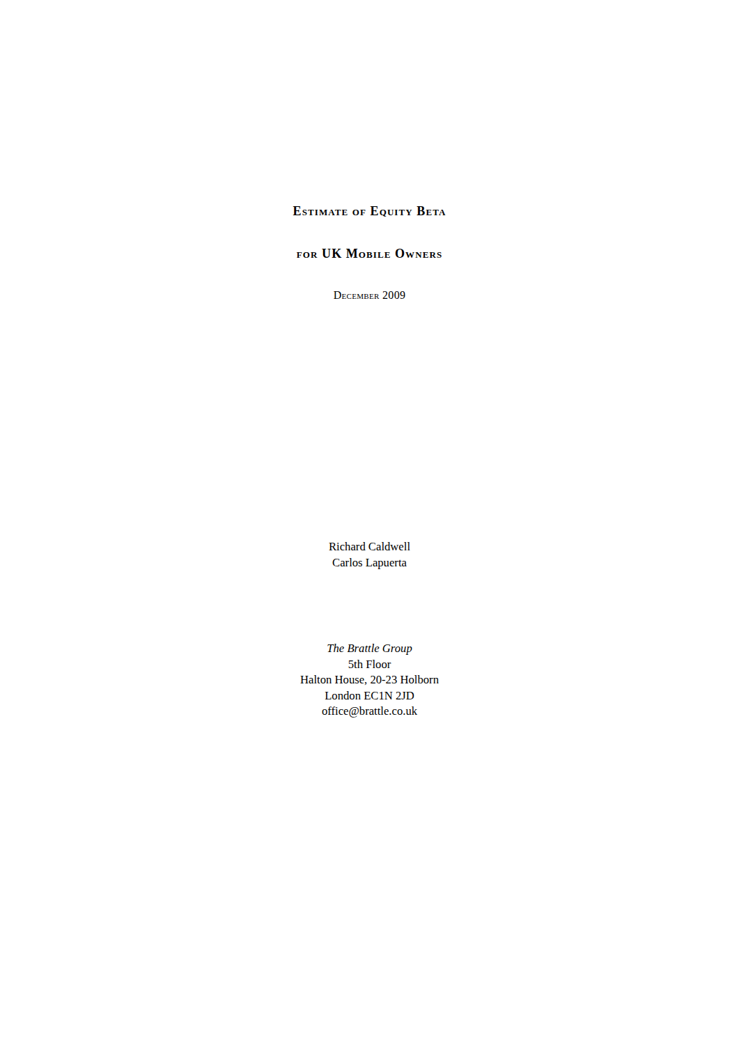Estimate of Equity Beta
for UK Mobile Owners
December 2009
Richard Caldwell
Carlos Lapuerta
The Brattle Group
5th Floor
Halton House, 20-23 Holborn
London EC1N 2JD
office@brattle.co.uk